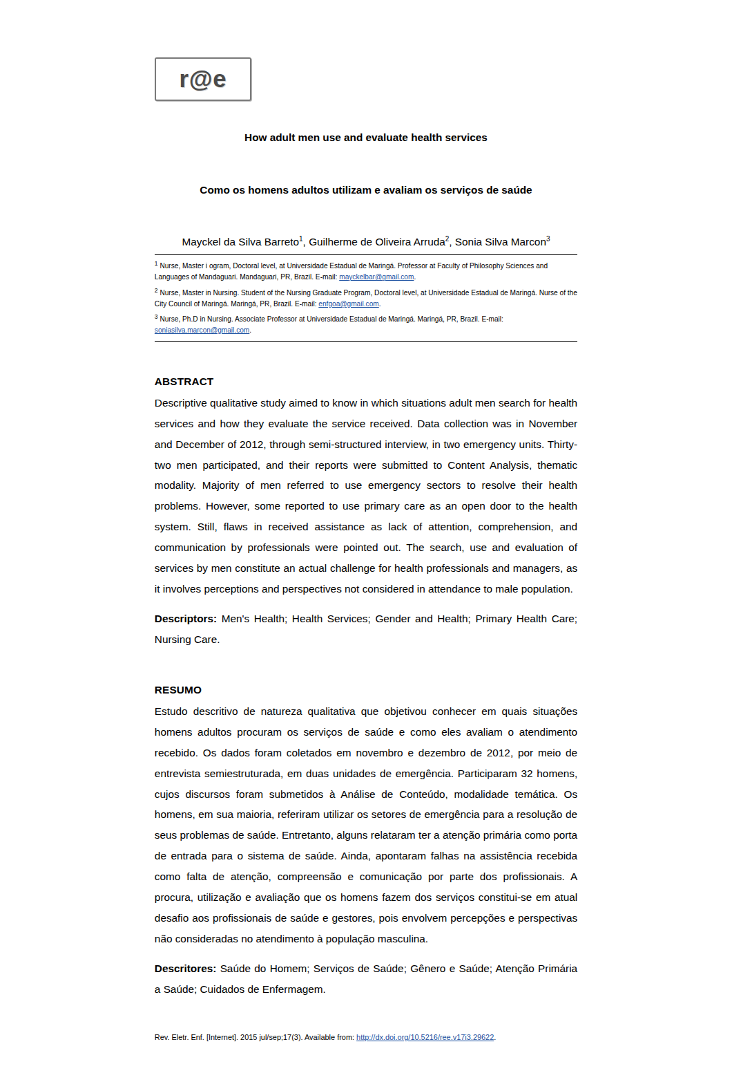r@e
How adult men use and evaluate health services
Como os homens adultos utilizam e avaliam os serviços de saúde
Mayckel da Silva Barreto1, Guilherme de Oliveira Arruda2, Sonia Silva Marcon3
1 Nurse, Master i ogram, Doctoral level, at Universidade Estadual de Maringá. Professor at Faculty of Philosophy Sciences and Languages of Mandaguari. Mandaguari, PR, Brazil. E-mail: mayckelbar@gmail.com.
2 Nurse, Master in Nursing. Student of the Nursing Graduate Program, Doctoral level, at Universidade Estadual de Maringá. Nurse of the City Council of Maringá. Maringá, PR, Brazil. E-mail: enfgoa@gmail.com.
3 Nurse, Ph.D in Nursing. Associate Professor at Universidade Estadual de Maringá. Maringá, PR, Brazil. E-mail: soniasilva.marcon@gmail.com.
ABSTRACT
Descriptive qualitative study aimed to know in which situations adult men search for health services and how they evaluate the service received. Data collection was in November and December of 2012, through semi-structured interview, in two emergency units. Thirty-two men participated, and their reports were submitted to Content Analysis, thematic modality. Majority of men referred to use emergency sectors to resolve their health problems. However, some reported to use primary care as an open door to the health system. Still, flaws in received assistance as lack of attention, comprehension, and communication by professionals were pointed out. The search, use and evaluation of services by men constitute an actual challenge for health professionals and managers, as it involves perceptions and perspectives not considered in attendance to male population.
Descriptors: Men's Health; Health Services; Gender and Health; Primary Health Care; Nursing Care.
RESUMO
Estudo descritivo de natureza qualitativa que objetivou conhecer em quais situações homens adultos procuram os serviços de saúde e como eles avaliam o atendimento recebido. Os dados foram coletados em novembro e dezembro de 2012, por meio de entrevista semiestruturada, em duas unidades de emergência. Participaram 32 homens, cujos discursos foram submetidos à Análise de Conteúdo, modalidade temática. Os homens, em sua maioria, referiram utilizar os setores de emergência para a resolução de seus problemas de saúde. Entretanto, alguns relataram ter a atenção primária como porta de entrada para o sistema de saúde. Ainda, apontaram falhas na assistência recebida como falta de atenção, compreensão e comunicação por parte dos profissionais. A procura, utilização e avaliação que os homens fazem dos serviços constitui-se em atual desafio aos profissionais de saúde e gestores, pois envolvem percepções e perspectivas não consideradas no atendimento à população masculina.
Descritores: Saúde do Homem; Serviços de Saúde; Gênero e Saúde; Atenção Primária a Saúde; Cuidados de Enfermagem.
Rev. Eletr. Enf. [Internet]. 2015 jul/sep;17(3). Available from: http://dx.doi.org/10.5216/ree.v17i3.29622.